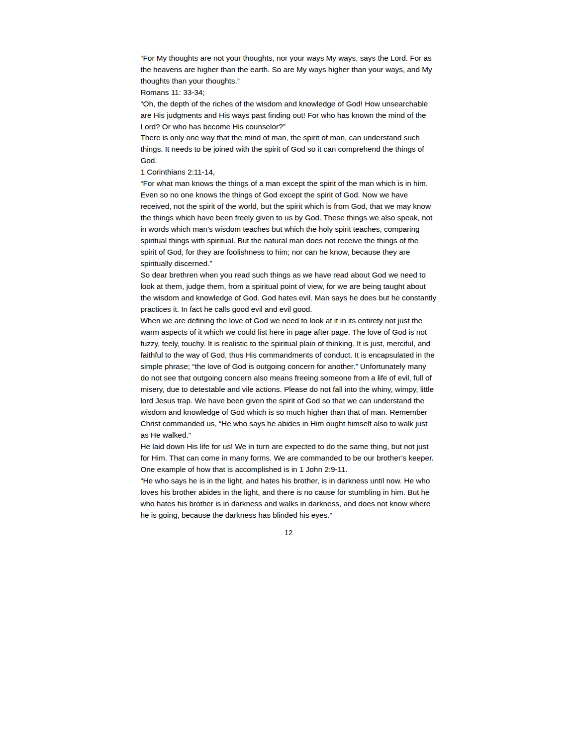“For My thoughts are not your thoughts, nor your ways My ways, says the Lord. For as the heavens are higher than the earth. So are My ways higher than your ways, and My thoughts than your thoughts.”
Romans 11: 33-34;
“Oh, the depth of the riches of the wisdom and knowledge of God! How unsearchable are His judgments and His ways past finding out! For who has known the mind of the Lord? Or who has become His counselor?”
There is only one way that the mind of man, the spirit of man, can understand such things. It needs to be joined with the spirit of God so it can comprehend the things of God.
1 Corinthians 2:11-14,
“For what man knows the things of a man except the spirit of the man which is in him. Even so no one knows the things of God except the spirit of God. Now we have received, not the spirit of the world, but the spirit which is from God, that we may know the things which have been freely given to us by God. These things we also speak, not in words which man’s wisdom teaches but which the holy spirit teaches, comparing spiritual things with spiritual. But the natural man does not receive the things of the spirit of God, for they are foolishness to him; nor can he know, because they are spiritually discerned.”
So dear brethren when you read such things as we have read about God we need to look at them, judge them, from a spiritual point of view, for we are being taught about the wisdom and knowledge of God. God hates evil. Man says he does but he constantly practices it. In fact he calls good evil and evil good.
When we are defining the love of God we need to look at it in its entirety not just the warm aspects of it which we could list here in page after page. The love of God is not fuzzy, feely, touchy. It is realistic to the spiritual plain of thinking. It is just, merciful, and faithful to the way of God, thus His commandments of conduct. It is encapsulated in the simple phrase; “the love of God is outgoing concern for another.” Unfortunately many do not see that outgoing concern also means freeing someone from a life of evil, full of misery, due to detestable and vile actions. Please do not fall into the whiny, wimpy, little lord Jesus trap. We have been given the spirit of God so that we can understand the wisdom and knowledge of God which is so much higher than that of man. Remember Christ commanded us, “He who says he abides in Him ought himself also to walk just as He walked.”
He laid down His life for us! We in turn are expected to do the same thing, but not just for Him. That can come in many forms. We are commanded to be our brother’s keeper. One example of how that is accomplished is in 1 John 2:9-11.
“He who says he is in the light, and hates his brother, is in darkness until now. He who loves his brother abides in the light, and there is no cause for stumbling in him. But he who hates his brother is in darkness and walks in darkness, and does not know where he is going, because the darkness has blinded his eyes.”
12